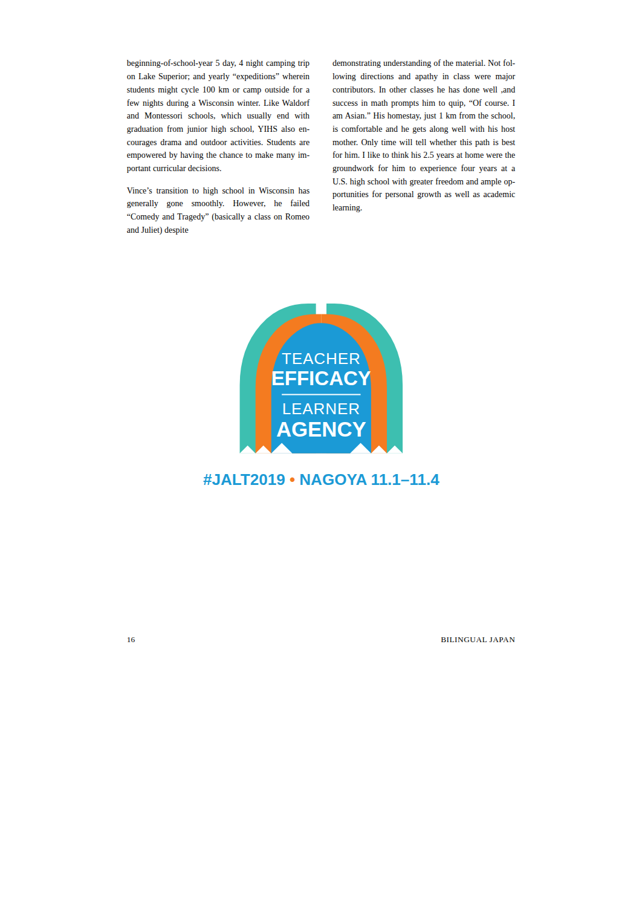beginning-of-school-year 5 day, 4 night camping trip on Lake Superior; and yearly “expeditions” wherein students might cycle 100 km or camp outside for a few nights during a Wisconsin winter. Like Waldorf and Montessori schools, which usually end with graduation from junior high school, YIHS also encourages drama and outdoor activities. Students are empowered by having the chance to make many important curricular decisions.
Vince’s transition to high school in Wisconsin has generally gone smoothly. However, he failed “Comedy and Tragedy” (basically a class on Romeo and Juliet) despite
demonstrating understanding of the material. Not following directions and apathy in class were major contributors. In other classes he has done well ,and success in math prompts him to quip, “Of course. I am Asian.” His homestay, just 1 km from the school, is comfortable and he gets along well with his host mother. Only time will tell whether this path is best for him. I like to think his 2.5 years at home were the groundwork for him to experience four years at a U.S. high school with greater freedom and ample opportunities for personal growth as well as academic learning.
TEACHER EFFICACY LEARNER AGENCY #JALT2019 • NAGOYA 11.1–11.4
16 BILINGUAL JAPAN